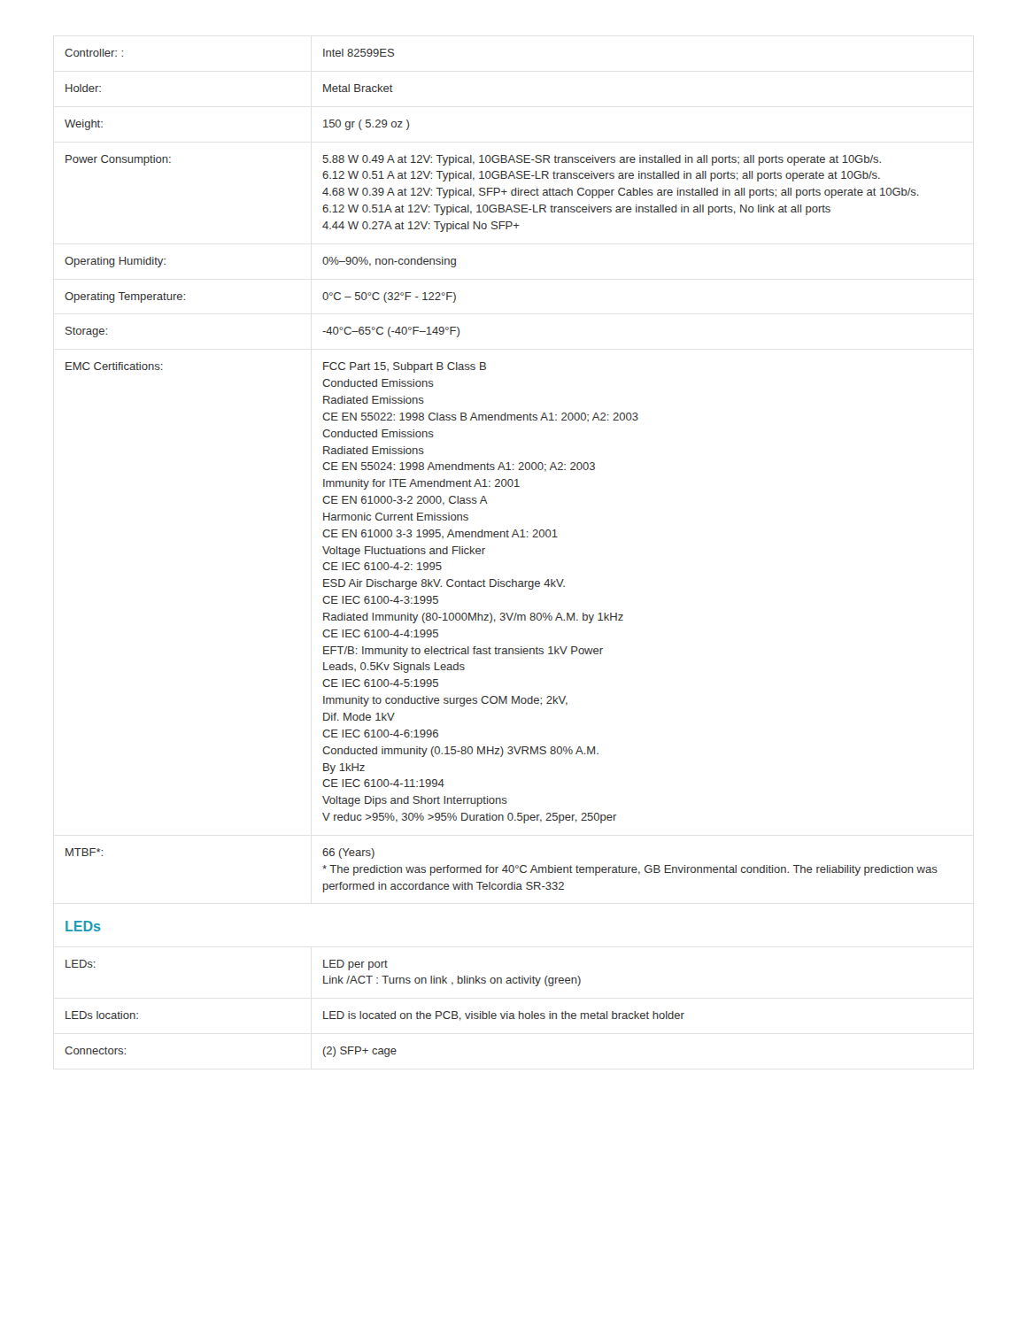| Controller: : | Intel 82599ES |
| Holder: | Metal Bracket |
| Weight: | 150 gr ( 5.29 oz ) |
| Power Consumption: | 5.88 W 0.49 A at 12V: Typical, 10GBASE-SR transceivers are installed in all ports; all ports operate at 10Gb/s. 6.12 W 0.51 A at 12V: Typical, 10GBASE-LR transceivers are installed in all ports; all ports operate at 10Gb/s. 4.68 W 0.39 A at 12V: Typical, SFP+ direct attach Copper Cables are installed in all ports; all ports operate at 10Gb/s. 6.12 W 0.51A at 12V: Typical, 10GBASE-LR transceivers are installed in all ports, No link at all ports 4.44 W 0.27A at 12V: Typical No SFP+ |
| Operating Humidity: | 0%–90%, non-condensing |
| Operating Temperature: | 0°C – 50°C (32°F - 122°F) |
| Storage: | -40°C–65°C (-40°F–149°F) |
| EMC Certifications: | FCC Part 15, Subpart B Class B Conducted Emissions Radiated Emissions CE EN 55022: 1998 Class B Amendments A1: 2000; A2: 2003 Conducted Emissions Radiated Emissions CE EN 55024: 1998 Amendments A1: 2000; A2: 2003 Immunity for ITE Amendment A1: 2001 CE EN 61000-3-2 2000, Class A Harmonic Current Emissions CE EN 61000 3-3 1995, Amendment A1: 2001 Voltage Fluctuations and Flicker CE IEC 6100-4-2: 1995 ESD Air Discharge 8kV. Contact Discharge 4kV. CE IEC 6100-4-3:1995 Radiated Immunity (80-1000Mhz), 3V/m 80% A.M. by 1kHz CE IEC 6100-4-4:1995 EFT/B: Immunity to electrical fast transients 1kV Power Leads, 0.5Kv Signals Leads CE IEC 6100-4-5:1995 Immunity to conductive surges COM Mode; 2kV, Dif. Mode 1kV CE IEC 6100-4-6:1996 Conducted immunity (0.15-80 MHz) 3VRMS 80% A.M. By 1kHz CE IEC 6100-4-11:1994 Voltage Dips and Short Interruptions V reduc >95%, 30% >95% Duration 0.5per, 25per, 250per |
| MTBF*: | 66 (Years) * The prediction was performed for 40°C Ambient temperature, GB Environmental condition. The reliability prediction was performed in accordance with Telcordia SR-332 |
| LEDs |
| LEDs: | LED per port Link /ACT : Turns on link , blinks on activity (green) |
| LEDs location: | LED is located on the PCB, visible via holes in the metal bracket holder |
| Connectors: | (2) SFP+ cage |